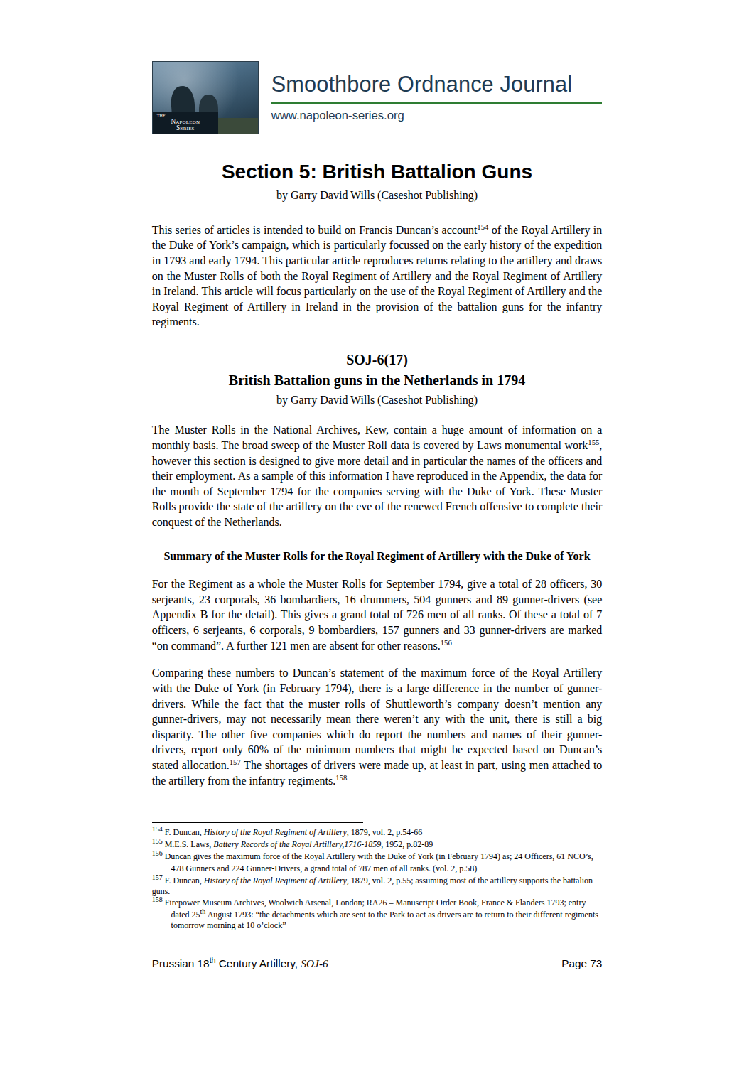THE Napoleon Series
Smoothbore Ordnance Journal
www.napoleon-series.org
Section 5: British Battalion Guns
by Garry David Wills (Caseshot Publishing)
This series of articles is intended to build on Francis Duncan’s account154 of the Royal Artillery in the Duke of York’s campaign, which is particularly focussed on the early history of the expedition in 1793 and early 1794. This particular article reproduces returns relating to the artillery and draws on the Muster Rolls of both the Royal Regiment of Artillery and the Royal Regiment of Artillery in Ireland. This article will focus particularly on the use of the Royal Regiment of Artillery and the Royal Regiment of Artillery in Ireland in the provision of the battalion guns for the infantry regiments.
SOJ-6(17)
British Battalion guns in the Netherlands in 1794
by Garry David Wills (Caseshot Publishing)
The Muster Rolls in the National Archives, Kew, contain a huge amount of information on a monthly basis. The broad sweep of the Muster Roll data is covered by Laws monumental work155, however this section is designed to give more detail and in particular the names of the officers and their employment. As a sample of this information I have reproduced in the Appendix, the data for the month of September 1794 for the companies serving with the Duke of York. These Muster Rolls provide the state of the artillery on the eve of the renewed French offensive to complete their conquest of the Netherlands.
Summary of the Muster Rolls for the Royal Regiment of Artillery with the Duke of York
For the Regiment as a whole the Muster Rolls for September 1794, give a total of 28 officers, 30 serjeants, 23 corporals, 36 bombardiers, 16 drummers, 504 gunners and 89 gunner-drivers (see Appendix B for the detail). This gives a grand total of 726 men of all ranks. Of these a total of 7 officers, 6 serjeants, 6 corporals, 9 bombardiers, 157 gunners and 33 gunner-drivers are marked “on command”. A further 121 men are absent for other reasons.156
Comparing these numbers to Duncan’s statement of the maximum force of the Royal Artillery with the Duke of York (in February 1794), there is a large difference in the number of gunner-drivers. While the fact that the muster rolls of Shuttleworth’s company doesn’t mention any gunner-drivers, may not necessarily mean there weren’t any with the unit, there is still a big disparity. The other five companies which do report the numbers and names of their gunner-drivers, report only 60% of the minimum numbers that might be expected based on Duncan’s stated allocation.157 The shortages of drivers were made up, at least in part, using men attached to the artillery from the infantry regiments.158
154 F. Duncan, History of the Royal Regiment of Artillery, 1879, vol. 2, p.54-66
155 M.E.S. Laws, Battery Records of the Royal Artillery,1716-1859, 1952, p.82-89
156 Duncan gives the maximum force of the Royal Artillery with the Duke of York (in February 1794) as; 24 Officers, 61 NCO’s,
478 Gunners and 224 Gunner-Drivers, a grand total of 787 men of all ranks. (vol. 2, p.58)
157 F. Duncan, History of the Royal Regiment of Artillery, 1879, vol. 2, p.55; assuming most of the artillery supports the battalion guns.
158 Firepower Museum Archives, Woolwich Arsenal, London; RA26 – Manuscript Order Book, France & Flanders 1793; entry
dated 25th August 1793: “the detachments which are sent to the Park to act as drivers are to return to their different regiments tomorrow morning at 10 o’clock”
Prussian 18th Century Artillery, SOJ-6
Page 73